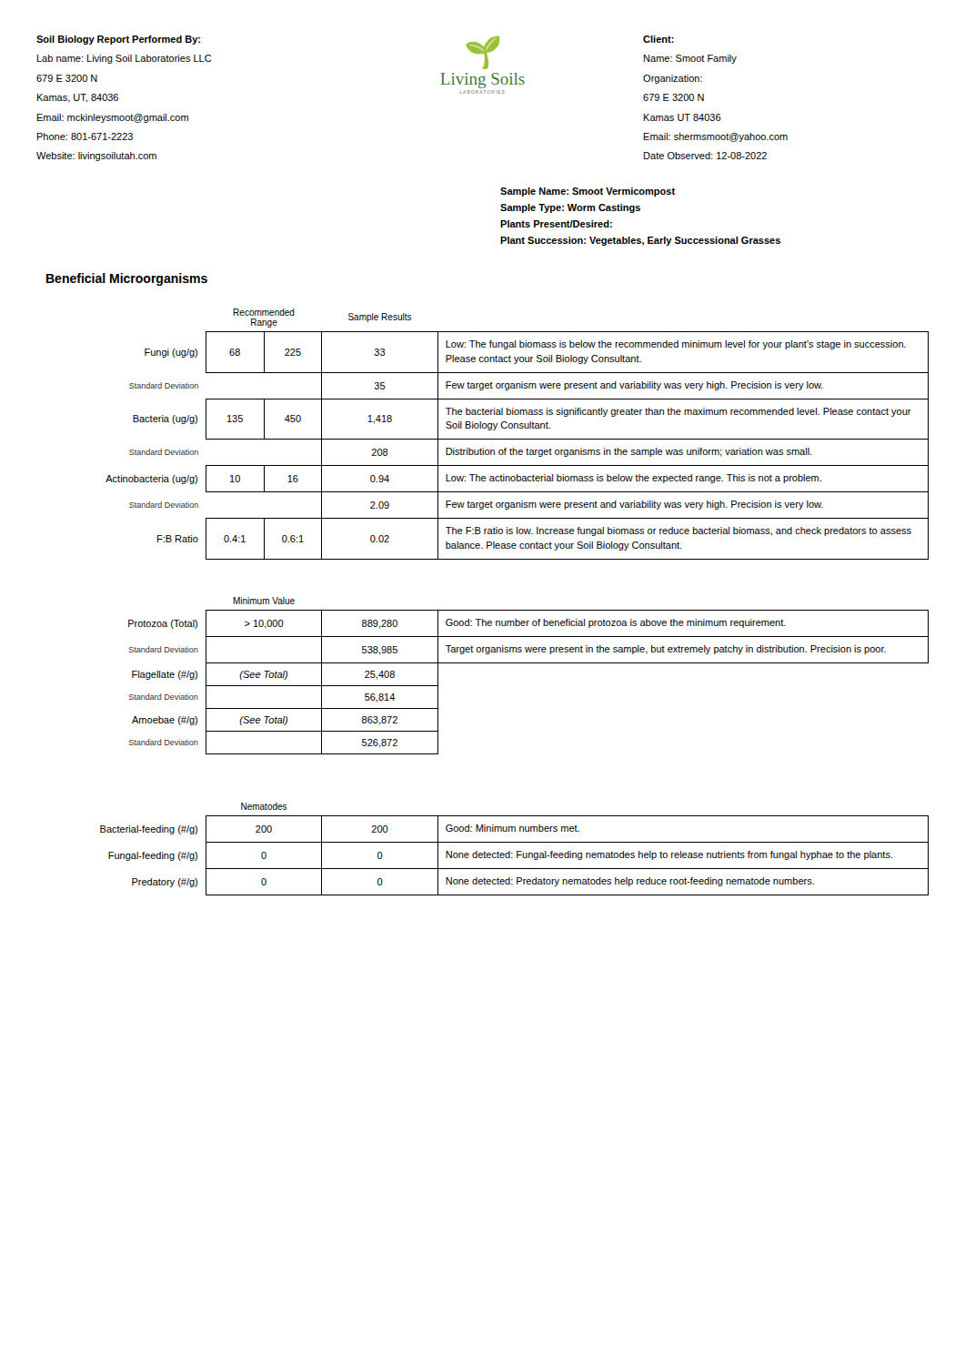Soil Biology Report Performed By:
Lab name: Living Soil Laboratories LLC
679 E 3200 N
Kamas, UT, 84036
Email: mckinleysmoot@gmail.com
Phone: 801-671-2223
Website: livingsoilutah.com
🌱
Living Soils
LABORATORIES
Client:
Name: Smoot Family
Organization:
679 E 3200 N
Kamas UT 84036
Email: shermsmoot@yahoo.com
Date Observed: 12-08-2022
Sample Name: Smoot Vermicompost
Sample Type: Worm Castings
Plants Present/Desired:
Plant Succession: Vegetables, Early Successional Grasses
Beneficial Microorganisms
| | Recommended Range | Sample Results | |
| Fungi (ug/g) | 68 | 225 | 33 | Low: The fungal biomass is below the recommended minimum level for your plant's stage in succession. Please contact your Soil Biology Consultant. |
| Standard Deviation | | | 35 | Few target organism were present and variability was very high. Precision is very low. |
| Bacteria (ug/g) | 135 | 450 | 1,418 | The bacterial biomass is significantly greater than the maximum recommended level. Please contact your Soil Biology Consultant. |
| Standard Deviation | | | 208 | Distribution of the target organisms in the sample was uniform; variation was small. |
| Actinobacteria (ug/g) | 10 | 16 | 0.94 | Low: The actinobacterial biomass is below the expected range. This is not a problem. |
| Standard Deviation | | | 2.09 | Few target organism were present and variability was very high. Precision is very low. |
| F:B Ratio | 0.4:1 | 0.6:1 | 0.02 | The F:B ratio is low. Increase fungal biomass or reduce bacterial biomass, and check predators to assess balance. Please contact your Soil Biology Consultant. |
| | Minimum Value | | |
| Protozoa (Total) | > 10,000 | 889,280 | Good: The number of beneficial protozoa is above the minimum requirement. |
| Standard Deviation | | 538,985 | Target organisms were present in the sample, but extremely patchy in distribution. Precision is poor. |
| Flagellate (#/g) | (See Total) | 25,408 | |
| Standard Deviation | | 56,814 | |
| Amoebae (#/g) | (See Total) | 863,872 | |
| Standard Deviation | | 526,872 | |
| | Nematodes | | |
| Bacterial-feeding (#/g) | 200 | 200 | Good: Minimum numbers met. |
| Fungal-feeding (#/g) | 0 | 0 | None detected: Fungal-feeding nematodes help to release nutrients from fungal hyphae to the plants. |
| Predatory (#/g) | 0 | 0 | None detected: Predatory nematodes help reduce root-feeding nematode numbers. |